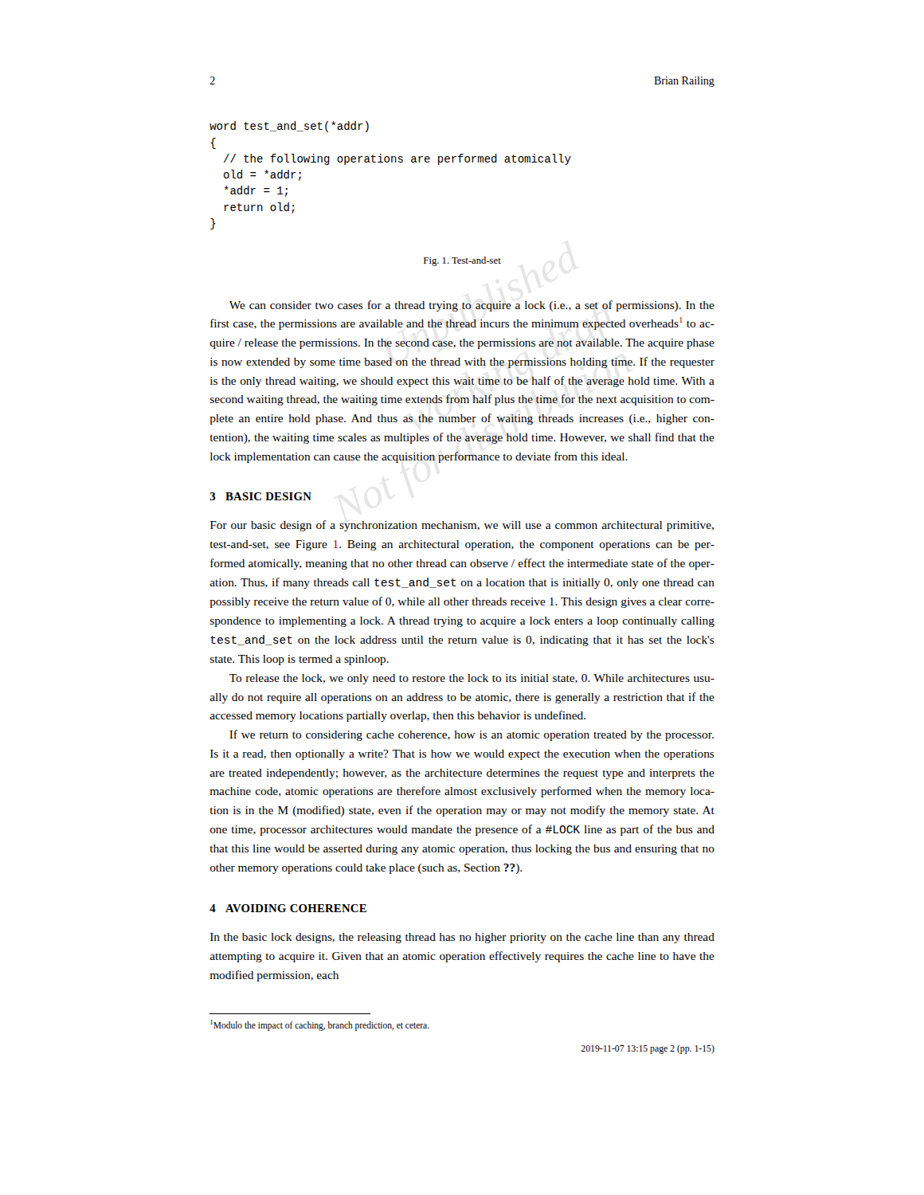Unpublished working draft Not for distribution
2 Brian Railing
word test_and_set(*addr)
{
  // the following operations are performed atomically
  old = *addr;
  *addr = 1;
  return old;
}
Fig. 1. Test-and-set
We can consider two cases for a thread trying to acquire a lock (i.e., a set of permissions). In the first case, the permissions are available and the thread incurs the minimum expected overheads1 to acquire / release the permissions. In the second case, the permissions are not available. The acquire phase is now extended by some time based on the thread with the permissions holding time. If the requester is the only thread waiting, we should expect this wait time to be half of the average hold time. With a second waiting thread, the waiting time extends from half plus the time for the next acquisition to complete an entire hold phase. And thus as the number of waiting threads increases (i.e., higher contention), the waiting time scales as multiples of the average hold time. However, we shall find that the lock implementation can cause the acquisition performance to deviate from this ideal.
3 BASIC DESIGN
For our basic design of a synchronization mechanism, we will use a common architectural primitive, test-and-set, see Figure 1. Being an architectural operation, the component operations can be performed atomically, meaning that no other thread can observe / effect the intermediate state of the operation. Thus, if many threads call test_and_set on a location that is initially 0, only one thread can possibly receive the return value of 0, while all other threads receive 1. This design gives a clear correspondence to implementing a lock. A thread trying to acquire a lock enters a loop continually calling test_and_set on the lock address until the return value is 0, indicating that it has set the lock's state. This loop is termed a spinloop.
To release the lock, we only need to restore the lock to its initial state, 0. While architectures usually do not require all operations on an address to be atomic, there is generally a restriction that if the accessed memory locations partially overlap, then this behavior is undefined.
If we return to considering cache coherence, how is an atomic operation treated by the processor. Is it a read, then optionally a write? That is how we would expect the execution when the operations are treated independently; however, as the architecture determines the request type and interprets the machine code, atomic operations are therefore almost exclusively performed when the memory location is in the M (modified) state, even if the operation may or may not modify the memory state. At one time, processor architectures would mandate the presence of a #LOCK line as part of the bus and that this line would be asserted during any atomic operation, thus locking the bus and ensuring that no other memory operations could take place (such as, Section ??).
4 AVOIDING COHERENCE
In the basic lock designs, the releasing thread has no higher priority on the cache line than any thread attempting to acquire it. Given that an atomic operation effectively requires the cache line to have the modified permission, each
1Modulo the impact of caching, branch prediction, et cetera.
2019-11-07 13:15 page 2 (pp. 1-15)